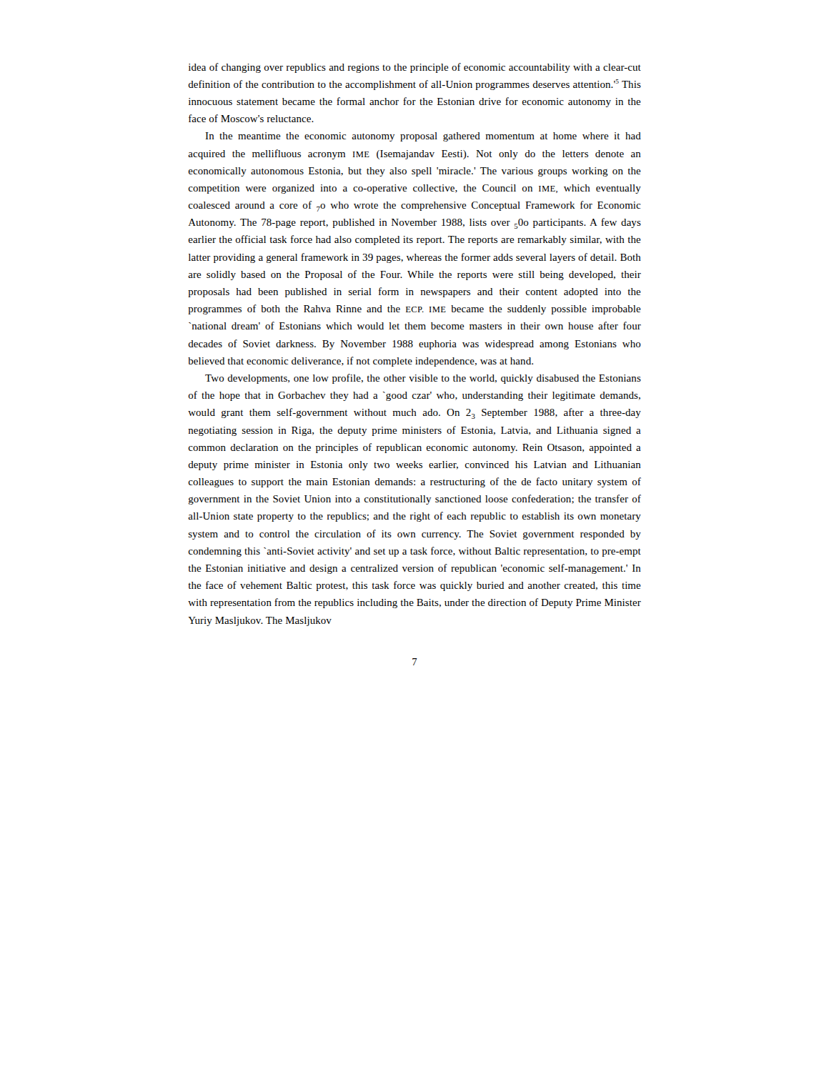idea of changing over republics and regions to the principle of economic accountability with a clear-cut definition of the contribution to the accomplishment of all-Union programmes deserves attention.'5 This innocuous statement became the formal anchor for the Estonian drive for economic autonomy in the face of Moscow's reluctance.
In the meantime the economic autonomy proposal gathered momentum at home where it had acquired the mellifluous acronym IME (Isemajandav Eesti). Not only do the letters denote an economically autonomous Estonia, but they also spell 'miracle.' The various groups working on the competition were organized into a co-operative collective, the Council on IME, which eventually coalesced around a core of 7o who wrote the comprehensive Conceptual Framework for Economic Autonomy. The 78-page report, published in November 1988, lists over 50o participants. A few days earlier the official task force had also completed its report. The reports are remarkably similar, with the latter providing a general framework in 39 pages, whereas the former adds several layers of detail. Both are solidly based on the Proposal of the Four. While the reports were still being developed, their proposals had been published in serial form in newspapers and their content adopted into the programmes of both the Rahva Rinne and the ECP. IME became the suddenly possible improbable `national dream' of Estonians which would let them become masters in their own house after four decades of Soviet darkness. By November 1988 euphoria was widespread among Estonians who believed that economic deliverance, if not complete independence, was at hand.
Two developments, one low profile, the other visible to the world, quickly disabused the Estonians of the hope that in Gorbachev they had a `good czar' who, understanding their legitimate demands, would grant them self-government without much ado. On 23 September 1988, after a three-day negotiating session in Riga, the deputy prime ministers of Estonia, Latvia, and Lithuania signed a common declaration on the principles of republican economic autonomy. Rein Otsason, appointed a deputy prime minister in Estonia only two weeks earlier, convinced his Latvian and Lithuanian colleagues to support the main Estonian demands: a restructuring of the de facto unitary system of government in the Soviet Union into a constitutionally sanctioned loose confederation; the transfer of all-Union state property to the republics; and the right of each republic to establish its own monetary system and to control the circulation of its own currency. The Soviet government responded by condemning this `anti-Soviet activity' and set up a task force, without Baltic representation, to pre-empt the Estonian initiative and design a centralized version of republican 'economic self-management.' In the face of vehement Baltic protest, this task force was quickly buried and another created, this time with representation from the republics including the Baits, under the direction of Deputy Prime Minister Yuriy Masljukov. The Masljukov
7